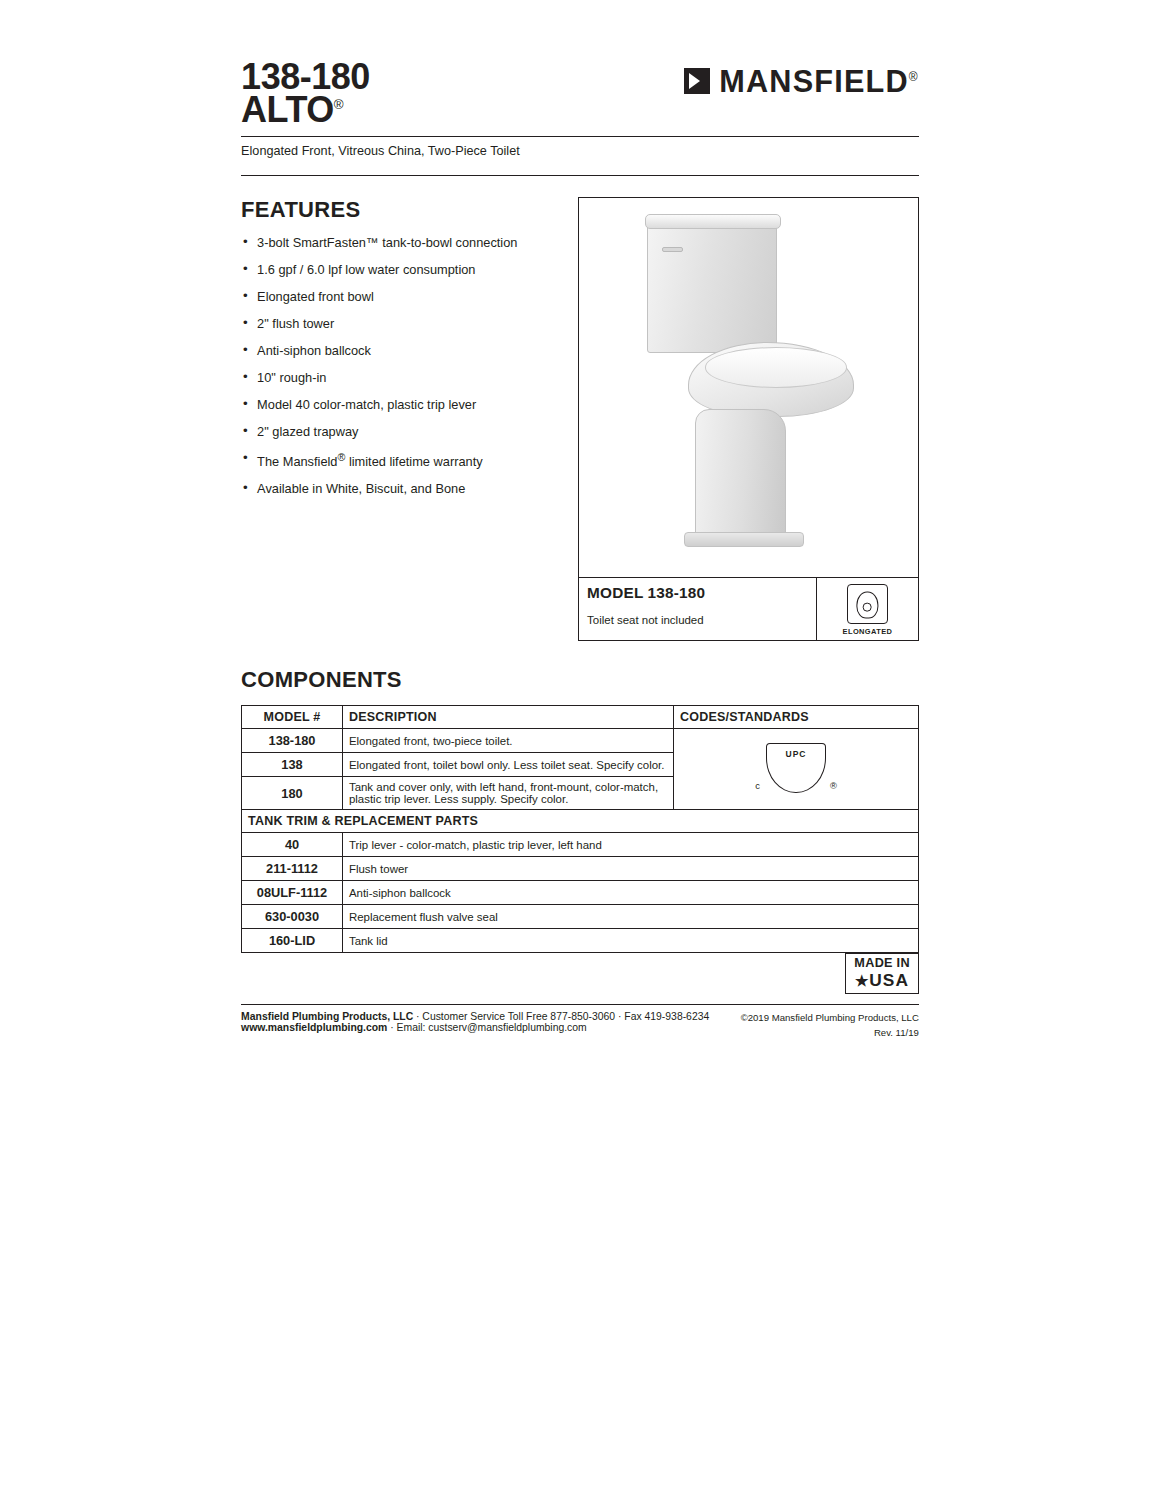138-180
ALTO®
MANSFIELD®
Elongated Front, Vitreous China, Two-Piece Toilet
FEATURES
3-bolt SmartFasten™ tank-to-bowl connection
1.6 gpf / 6.0 lpf low water consumption
Elongated front bowl
2" flush tower
Anti-siphon ballcock
10" rough-in
Model 40 color-match, plastic trip lever
2" glazed trapway
The Mansfield® limited lifetime warranty
Available in White, Biscuit, and Bone
MODEL 138-180
Toilet seat not included
ELONGATED
COMPONENTS
| MODEL # | DESCRIPTION | CODES/STANDARDS |
| --- | --- | --- |
| 138-180 | Elongated front, two-piece toilet. | UPC c ® |
| 138 | Elongated front, toilet bowl only. Less toilet seat. Specify color. |
| 180 | Tank and cover only, with left hand, front-mount, color-match, plastic trip lever. Less supply. Specify color. |
| TANK TRIM & REPLACEMENT PARTS |
| 40 | Trip lever - color-match, plastic trip lever, left hand |
| 211-1112 | Flush tower |
| 08ULF-1112 | Anti-siphon ballcock |
| 630-0030 | Replacement flush valve seal |
| 160-LID | Tank lid |
MADE IN
★USA
Mansfield Plumbing Products, LLC · Customer Service Toll Free 877-850-3060 · Fax 419-938-6234
www.mansfieldplumbing.com · Email: custserv@mansfieldplumbing.com
©2019 Mansfield Plumbing Products, LLC
Rev. 11/19